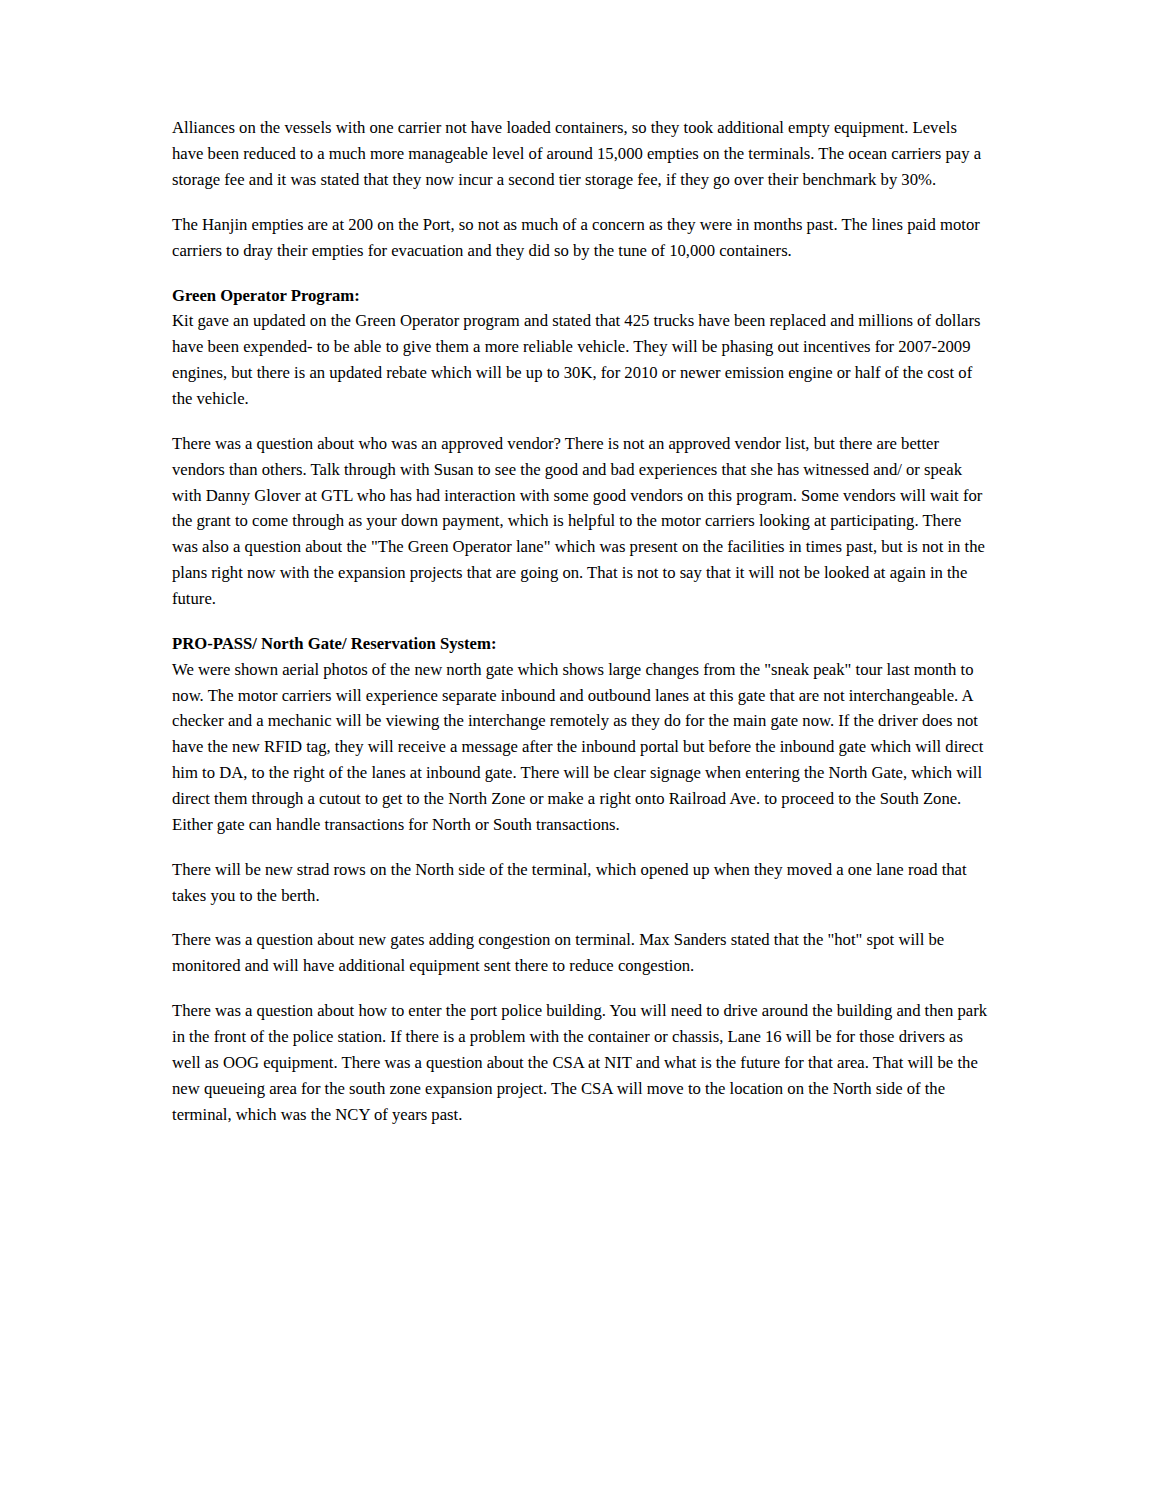Alliances on the vessels with one carrier not have loaded containers, so they took additional empty equipment. Levels have been reduced to a much more manageable level of around 15,000 empties on the terminals. The ocean carriers pay a storage fee and it was stated that they now incur a second tier storage fee, if they go over their benchmark by 30%.
The Hanjin empties are at 200 on the Port, so not as much of a concern as they were in months past. The lines paid motor carriers to dray their empties for evacuation and they did so by the tune of 10,000 containers.
Green Operator Program:
Kit gave an updated on the Green Operator program and stated that 425 trucks have been replaced and millions of dollars have been expended- to be able to give them a more reliable vehicle. They will be phasing out incentives for 2007-2009 engines, but there is an updated rebate which will be up to 30K, for 2010 or newer emission engine or half of the cost of the vehicle.
There was a question about who was an approved vendor? There is not an approved vendor list, but there are better vendors than others. Talk through with Susan to see the good and bad experiences that she has witnessed and/ or speak with Danny Glover at GTL who has had interaction with some good vendors on this program. Some vendors will wait for the grant to come through as your down payment, which is helpful to the motor carriers looking at participating. There was also a question about the "The Green Operator lane" which was present on the facilities in times past, but is not in the plans right now with the expansion projects that are going on. That is not to say that it will not be looked at again in the future.
PRO-PASS/ North Gate/ Reservation System:
We were shown aerial photos of the new north gate which shows large changes from the "sneak peak" tour last month to now. The motor carriers will experience separate inbound and outbound lanes at this gate that are not interchangeable. A checker and a mechanic will be viewing the interchange remotely as they do for the main gate now. If the driver does not have the new RFID tag, they will receive a message after the inbound portal but before the inbound gate which will direct him to DA, to the right of the lanes at inbound gate. There will be clear signage when entering the North Gate, which will direct them through a cutout to get to the North Zone or make a right onto Railroad Ave. to proceed to the South Zone. Either gate can handle transactions for North or South transactions.
There will be new strad rows on the North side of the terminal, which opened up when they moved a one lane road that takes you to the berth.
There was a question about new gates adding congestion on terminal. Max Sanders stated that the "hot" spot will be monitored and will have additional equipment sent there to reduce congestion.
There was a question about how to enter the port police building. You will need to drive around the building and then park in the front of the police station. If there is a problem with the container or chassis, Lane 16 will be for those drivers as well as OOG equipment. There was a question about the CSA at NIT and what is the future for that area. That will be the new queueing area for the south zone expansion project. The CSA will move to the location on the North side of the terminal, which was the NCY of years past.